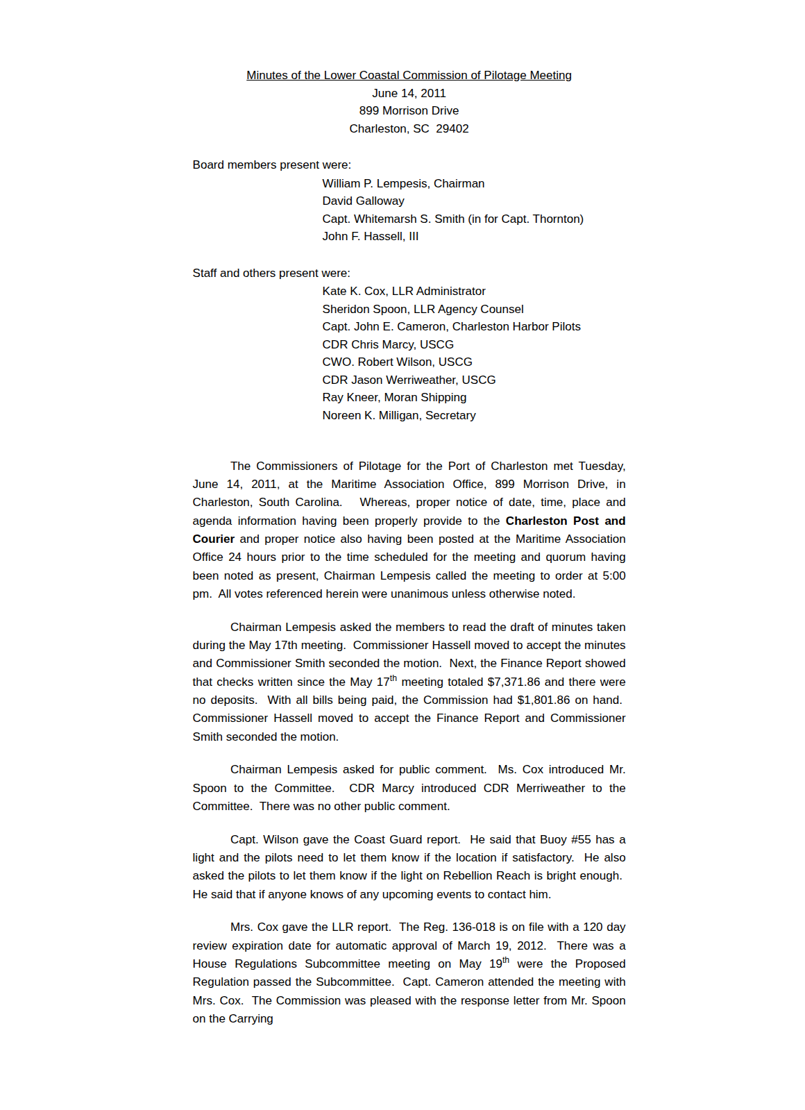Minutes of the Lower Coastal Commission of Pilotage Meeting
June 14, 2011
899 Morrison Drive
Charleston, SC 29402
Board members present were:
William P. Lempesis, Chairman
David Galloway
Capt. Whitemarsh S. Smith (in for Capt. Thornton)
John F. Hassell, III
Staff and others present were:
Kate K. Cox, LLR Administrator
Sheridon Spoon, LLR Agency Counsel
Capt. John E. Cameron, Charleston Harbor Pilots
CDR Chris Marcy, USCG
CWO. Robert Wilson, USCG
CDR Jason Werriweather, USCG
Ray Kneer, Moran Shipping
Noreen K. Milligan, Secretary
The Commissioners of Pilotage for the Port of Charleston met Tuesday, June 14, 2011, at the Maritime Association Office, 899 Morrison Drive, in Charleston, South Carolina. Whereas, proper notice of date, time, place and agenda information having been properly provide to the Charleston Post and Courier and proper notice also having been posted at the Maritime Association Office 24 hours prior to the time scheduled for the meeting and quorum having been noted as present, Chairman Lempesis called the meeting to order at 5:00 pm. All votes referenced herein were unanimous unless otherwise noted.
Chairman Lempesis asked the members to read the draft of minutes taken during the May 17th meeting. Commissioner Hassell moved to accept the minutes and Commissioner Smith seconded the motion. Next, the Finance Report showed that checks written since the May 17th meeting totaled $7,371.86 and there were no deposits. With all bills being paid, the Commission had $1,801.86 on hand. Commissioner Hassell moved to accept the Finance Report and Commissioner Smith seconded the motion.
Chairman Lempesis asked for public comment. Ms. Cox introduced Mr. Spoon to the Committee. CDR Marcy introduced CDR Merriweather to the Committee. There was no other public comment.
Capt. Wilson gave the Coast Guard report. He said that Buoy #55 has a light and the pilots need to let them know if the location if satisfactory. He also asked the pilots to let them know if the light on Rebellion Reach is bright enough. He said that if anyone knows of any upcoming events to contact him.
Mrs. Cox gave the LLR report. The Reg. 136-018 is on file with a 120 day review expiration date for automatic approval of March 19, 2012. There was a House Regulations Subcommittee meeting on May 19th were the Proposed Regulation passed the Subcommittee. Capt. Cameron attended the meeting with Mrs. Cox. The Commission was pleased with the response letter from Mr. Spoon on the Carrying